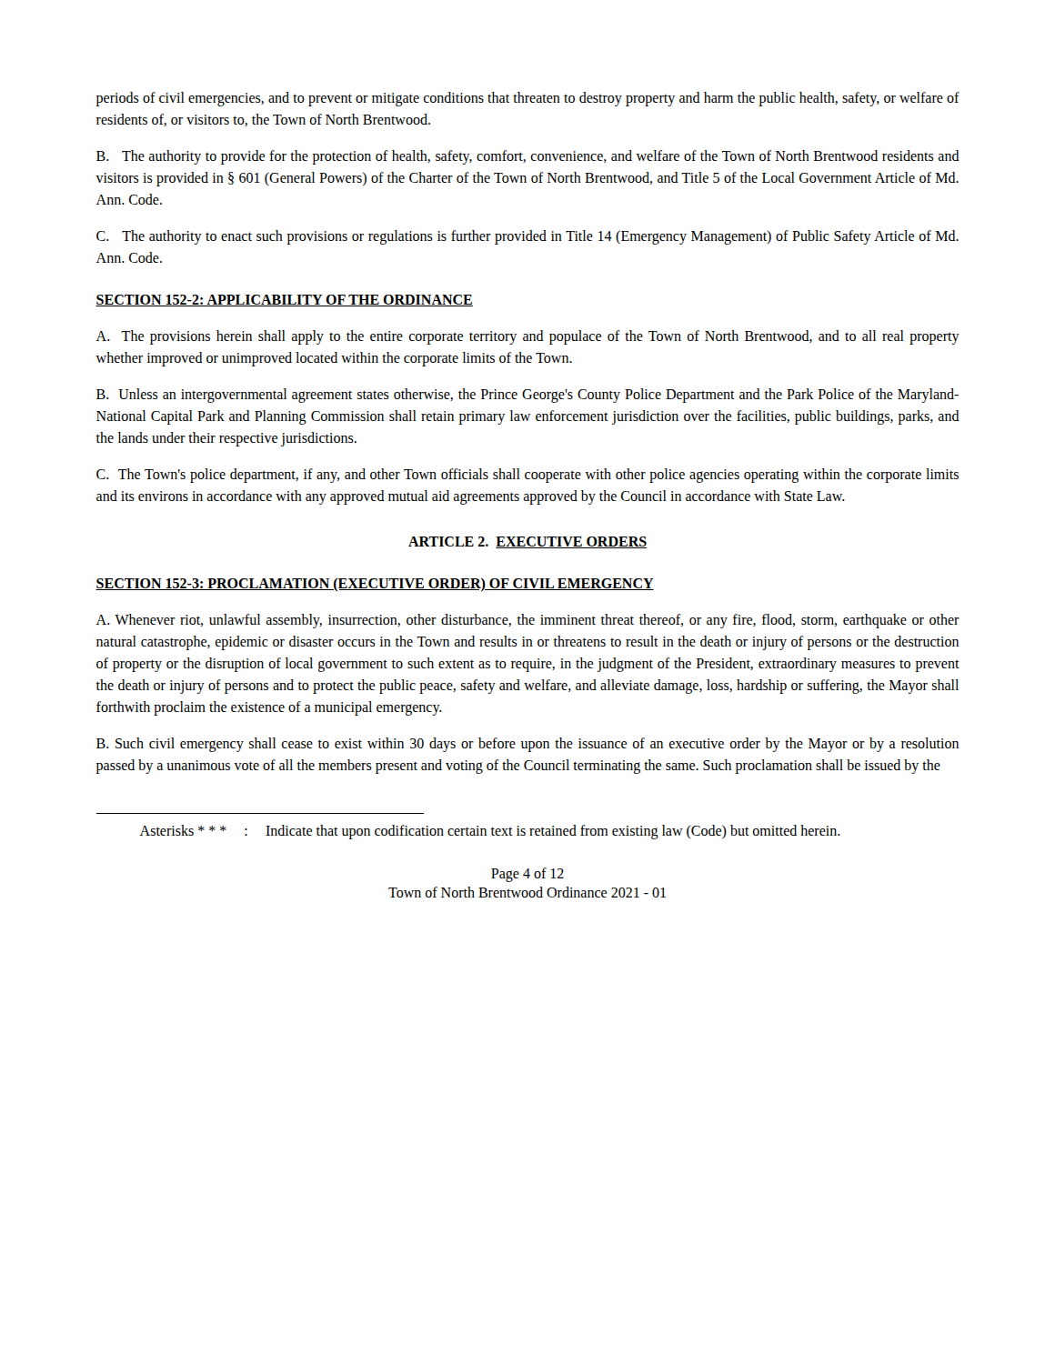periods of civil emergencies, and to prevent or mitigate conditions that threaten to destroy property and harm the public health, safety, or welfare of residents of, or visitors to, the Town of North Brentwood.
B. The authority to provide for the protection of health, safety, comfort, convenience, and welfare of the Town of North Brentwood residents and visitors is provided in § 601 (General Powers) of the Charter of the Town of North Brentwood, and Title 5 of the Local Government Article of Md. Ann. Code.
C. The authority to enact such provisions or regulations is further provided in Title 14 (Emergency Management) of Public Safety Article of Md. Ann. Code.
SECTION 152-2: APPLICABILITY OF THE ORDINANCE
A. The provisions herein shall apply to the entire corporate territory and populace of the Town of North Brentwood, and to all real property whether improved or unimproved located within the corporate limits of the Town.
B. Unless an intergovernmental agreement states otherwise, the Prince George's County Police Department and the Park Police of the Maryland-National Capital Park and Planning Commission shall retain primary law enforcement jurisdiction over the facilities, public buildings, parks, and the lands under their respective jurisdictions.
C. The Town's police department, if any, and other Town officials shall cooperate with other police agencies operating within the corporate limits and its environs in accordance with any approved mutual aid agreements approved by the Council in accordance with State Law.
ARTICLE 2. EXECUTIVE ORDERS
SECTION 152-3: PROCLAMATION (EXECUTIVE ORDER) OF CIVIL EMERGENCY
A. Whenever riot, unlawful assembly, insurrection, other disturbance, the imminent threat thereof, or any fire, flood, storm, earthquake or other natural catastrophe, epidemic or disaster occurs in the Town and results in or threatens to result in the death or injury of persons or the destruction of property or the disruption of local government to such extent as to require, in the judgment of the President, extraordinary measures to prevent the death or injury of persons and to protect the public peace, safety and welfare, and alleviate damage, loss, hardship or suffering, the Mayor shall forthwith proclaim the existence of a municipal emergency.
B. Such civil emergency shall cease to exist within 30 days or before upon the issuance of an executive order by the Mayor or by a resolution passed by a unanimous vote of all the members present and voting of the Council terminating the same. Such proclamation shall be issued by the
Asterisks * * * : Indicate that upon codification certain text is retained from existing law (Code) but omitted herein.
Page 4 of 12
Town of North Brentwood Ordinance 2021 - 01